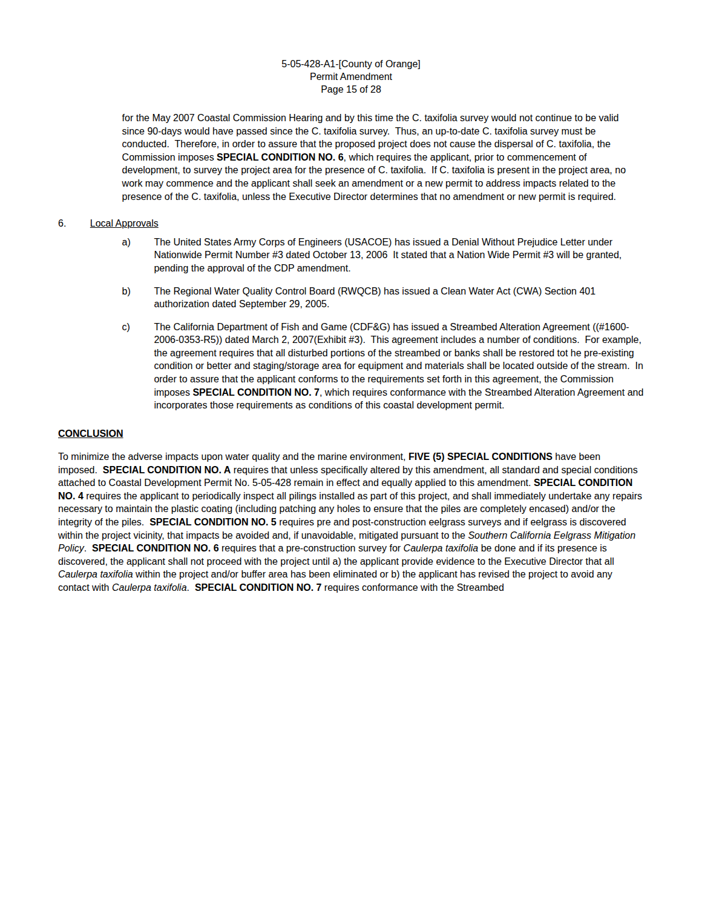5-05-428-A1-[County of Orange]
Permit Amendment
Page 15 of 28
for the May 2007 Coastal Commission Hearing and by this time the C. taxifolia survey would not continue to be valid since 90-days would have passed since the C. taxifolia survey. Thus, an up-to-date C. taxifolia survey must be conducted. Therefore, in order to assure that the proposed project does not cause the dispersal of C. taxifolia, the Commission imposes SPECIAL CONDITION NO. 6, which requires the applicant, prior to commencement of development, to survey the project area for the presence of C. taxifolia. If C. taxifolia is present in the project area, no work may commence and the applicant shall seek an amendment or a new permit to address impacts related to the presence of the C. taxifolia, unless the Executive Director determines that no amendment or new permit is required.
6.
Local Approvals
a)
The United States Army Corps of Engineers (USACOE) has issued a Denial Without Prejudice Letter under Nationwide Permit Number #3 dated October 13, 2006 It stated that a Nation Wide Permit #3 will be granted, pending the approval of the CDP amendment.
b)
The Regional Water Quality Control Board (RWQCB) has issued a Clean Water Act (CWA) Section 401 authorization dated September 29, 2005.
c)
The California Department of Fish and Game (CDF&G) has issued a Streambed Alteration Agreement ((#1600-2006-0353-R5)) dated March 2, 2007(Exhibit #3). This agreement includes a number of conditions. For example, the agreement requires that all disturbed portions of the streambed or banks shall be restored tot he pre-existing condition or better and staging/storage area for equipment and materials shall be located outside of the stream. In order to assure that the applicant conforms to the requirements set forth in this agreement, the Commission imposes SPECIAL CONDITION NO. 7, which requires conformance with the Streambed Alteration Agreement and incorporates those requirements as conditions of this coastal development permit.
CONCLUSION
To minimize the adverse impacts upon water quality and the marine environment, FIVE (5) SPECIAL CONDITIONS have been imposed. SPECIAL CONDITION NO. A requires that unless specifically altered by this amendment, all standard and special conditions attached to Coastal Development Permit No. 5-05-428 remain in effect and equally applied to this amendment. SPECIAL CONDITION NO. 4 requires the applicant to periodically inspect all pilings installed as part of this project, and shall immediately undertake any repairs necessary to maintain the plastic coating (including patching any holes to ensure that the piles are completely encased) and/or the integrity of the piles. SPECIAL CONDITION NO. 5 requires pre and post-construction eelgrass surveys and if eelgrass is discovered within the project vicinity, that impacts be avoided and, if unavoidable, mitigated pursuant to the Southern California Eelgrass Mitigation Policy. SPECIAL CONDITION NO. 6 requires that a pre-construction survey for Caulerpa taxifolia be done and if its presence is discovered, the applicant shall not proceed with the project until a) the applicant provide evidence to the Executive Director that all Caulerpa taxifolia within the project and/or buffer area has been eliminated or b) the applicant has revised the project to avoid any contact with Caulerpa taxifolia. SPECIAL CONDITION NO. 7 requires conformance with the Streambed